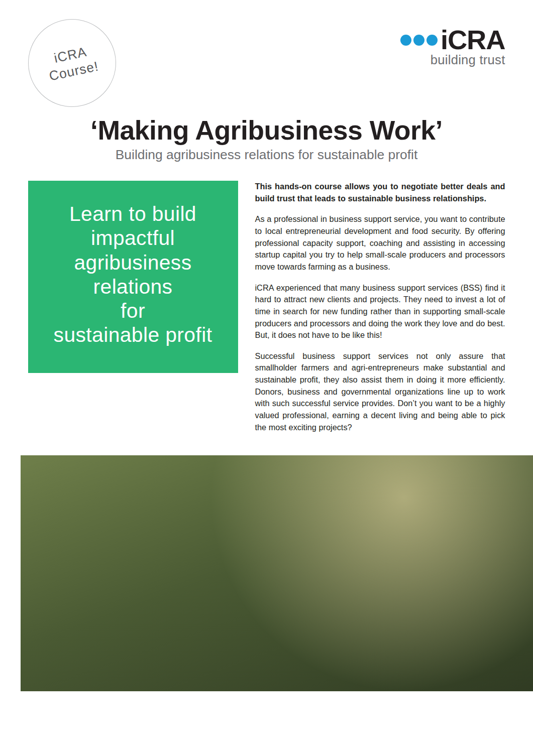iCRA Course!
iCRA building trust
‘Making Agribusiness Work’
Building agribusiness relations for sustainable profit
Learn to build impactful agribusiness relations
for
sustainable profit
This hands-on course allows you to negotiate better deals and build trust that leads to sustainable business relationships.
As a professional in business support service, you want to contribute to local entrepreneurial development and food security. By offering professional capacity support, coaching and assisting in accessing startup capital you try to help small-scale producers and processors move towards farming as a business.
iCRA experienced that many business support services (BSS) find it hard to attract new clients and projects. They need to invest a lot of time in search for new funding rather than in supporting small-scale producers and processors and doing the work they love and do best. But, it does not have to be like this!
Successful business support services not only assure that smallholder farmers and agri-entrepreneurs make substantial and sustainable profit, they also assist them in doing it more efficiently. Donors, business and governmental organizations line up to work with such successful service provides. Don’t you want to be a highly valued professional, earning a decent living and being able to pick the most exciting projects?